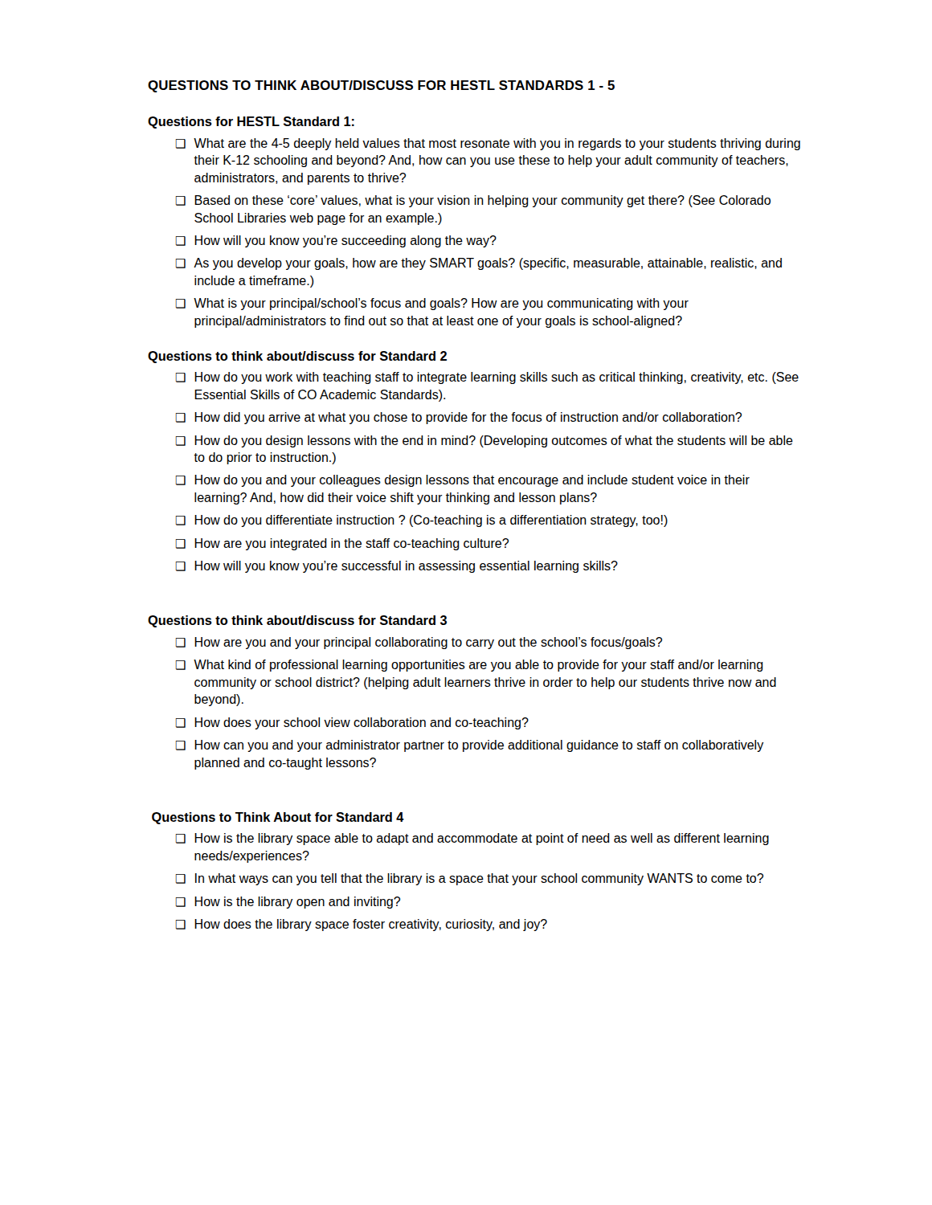QUESTIONS TO THINK ABOUT/DISCUSS FOR HESTL STANDARDS 1 - 5
Questions for HESTL Standard 1:
What are the 4-5 deeply held values that most resonate with you in regards to your students thriving during their K-12 schooling and beyond? And, how can you use these to help your adult community of teachers, administrators, and parents to thrive?
Based on these ‘core’ values, what is your vision in helping your community get there? (See Colorado School Libraries web page for an example.)
How will you know you’re succeeding along the way?
As you develop your goals, how are they SMART goals? (specific, measurable, attainable, realistic, and include a timeframe.)
What is your principal/school’s focus and goals? How are you communicating with your principal/administrators to find out so that at least one of your goals is school-aligned?
Questions to think about/discuss for Standard 2
How do you work with teaching staff to integrate learning skills such as critical thinking, creativity, etc. (See Essential Skills of CO Academic Standards).
How did you arrive at what you chose to provide for the focus of instruction and/or collaboration?
How do you design lessons with the end in mind? (Developing outcomes of what the students will be able to do prior to instruction.)
How do you and your colleagues design lessons that encourage and include student voice in their learning? And, how did their voice shift your thinking and lesson plans?
How do you differentiate instruction ? (Co-teaching is a differentiation strategy, too!)
How are you integrated in the staff co-teaching culture?
How will you know you’re successful in assessing essential learning skills?
Questions to think about/discuss for Standard 3
How are you and your principal collaborating to carry out the school’s focus/goals?
What kind of professional learning opportunities are you able to provide for your staff and/or learning community or school district? (helping adult learners thrive in order to help our students thrive now and beyond).
How does your school view collaboration and co-teaching?
How can you and your administrator partner to provide additional guidance to staff on collaboratively planned and co-taught lessons?
Questions to Think About for Standard 4
How is the library space able to adapt and accommodate at point of need as well as different learning needs/experiences?
In what ways can you tell that the library is a space that your school community WANTS to come to?
How is the library open and inviting?
How does the library space foster creativity, curiosity, and joy?